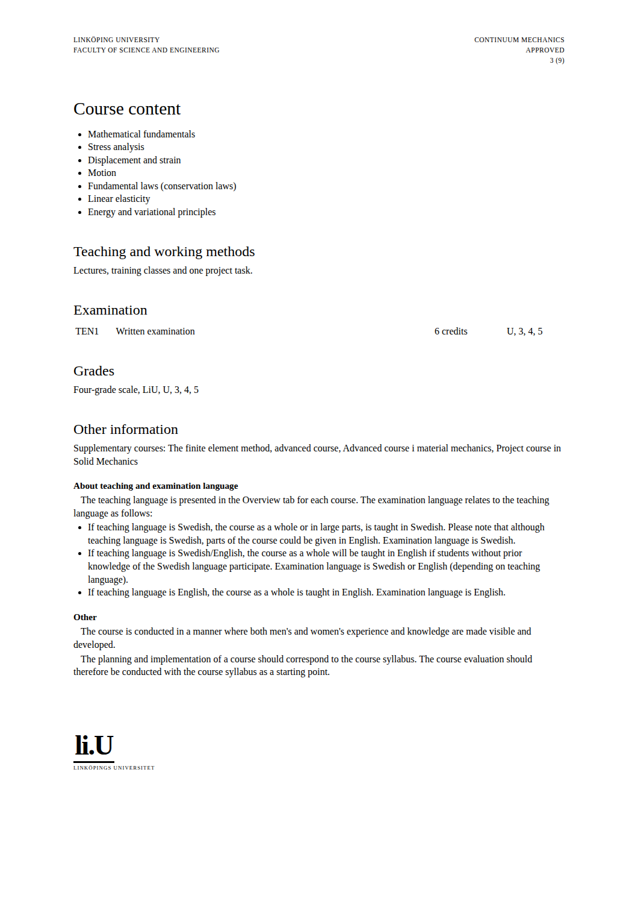LINKÖPING UNIVERSITY
FACULTY OF SCIENCE AND ENGINEERING
CONTINUUM MECHANICS
APPROVED
3 (9)
Course content
Mathematical fundamentals
Stress analysis
Displacement and strain
Motion
Fundamental laws (conservation laws)
Linear elasticity
Energy and variational principles
Teaching and working methods
Lectures, training classes and one project task.
Examination
TEN1 Written examination 6 credits U, 3, 4, 5
Grades
Four-grade scale, LiU, U, 3, 4, 5
Other information
Supplementary courses: The finite element method, advanced course, Advanced course i material mechanics, Project course in Solid Mechanics
About teaching and examination language
The teaching language is presented in the Overview tab for each course. The examination language relates to the teaching language as follows:
If teaching language is Swedish, the course as a whole or in large parts, is taught in Swedish. Please note that although teaching language is Swedish, parts of the course could be given in English. Examination language is Swedish.
If teaching language is Swedish/English, the course as a whole will be taught in English if students without prior knowledge of the Swedish language participate. Examination language is Swedish or English (depending on teaching language).
If teaching language is English, the course as a whole is taught in English. Examination language is English.
Other
The course is conducted in a manner where both men's and women's experience and knowledge are made visible and developed.
The planning and implementation of a course should correspond to the course syllabus. The course evaluation should therefore be conducted with the course syllabus as a starting point.
li.U
LINKÖPINGS UNIVERSITET